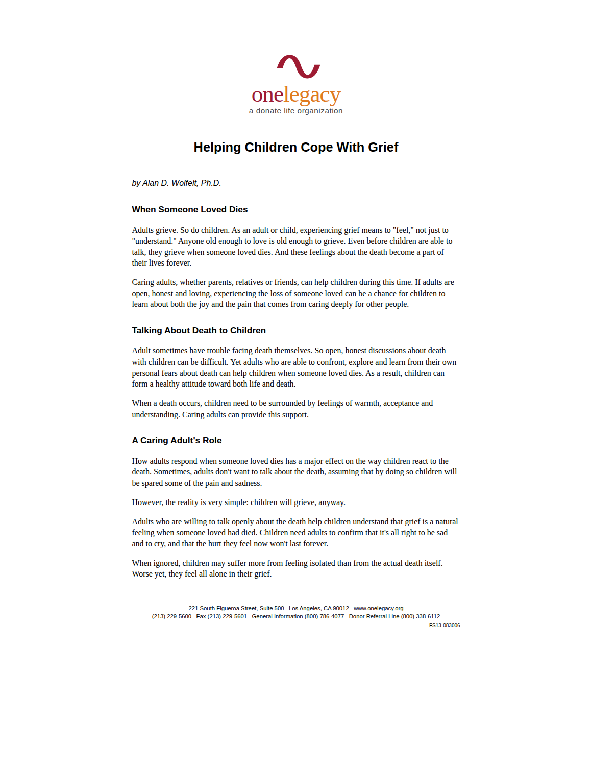∿ one legacy a donate life organization
Helping Children Cope With Grief
by Alan D. Wolfelt, Ph.D.
When Someone Loved Dies
Adults grieve. So do children. As an adult or child, experiencing grief means to "feel," not just to "understand." Anyone old enough to love is old enough to grieve. Even before children are able to talk, they grieve when someone loved dies. And these feelings about the death become a part of their lives forever.
Caring adults, whether parents, relatives or friends, can help children during this time. If adults are open, honest and loving, experiencing the loss of someone loved can be a chance for children to learn about both the joy and the pain that comes from caring deeply for other people.
Talking About Death to Children
Adult sometimes have trouble facing death themselves. So open, honest discussions about death with children can be difficult. Yet adults who are able to confront, explore and learn from their own personal fears about death can help children when someone loved dies. As a result, children can form a healthy attitude toward both life and death.
When a death occurs, children need to be surrounded by feelings of warmth, acceptance and understanding. Caring adults can provide this support.
A Caring Adult's Role
How adults respond when someone loved dies has a major effect on the way children react to the death. Sometimes, adults don't want to talk about the death, assuming that by doing so children will be spared some of the pain and sadness.
However, the reality is very simple: children will grieve, anyway.
Adults who are willing to talk openly about the death help children understand that grief is a natural feeling when someone loved had died. Children need adults to confirm that it's all right to be sad and to cry, and that the hurt they feel now won't last forever.
When ignored, children may suffer more from feeling isolated than from the actual death itself. Worse yet, they feel all alone in their grief.
221 South Figueroa Street, Suite 500 Los Angeles, CA 90012 www.onelegacy.org
(213) 229-5600 Fax (213) 229-5601 General Information (800) 786-4077 Donor Referral Line (800) 338-6112
FS13-083006